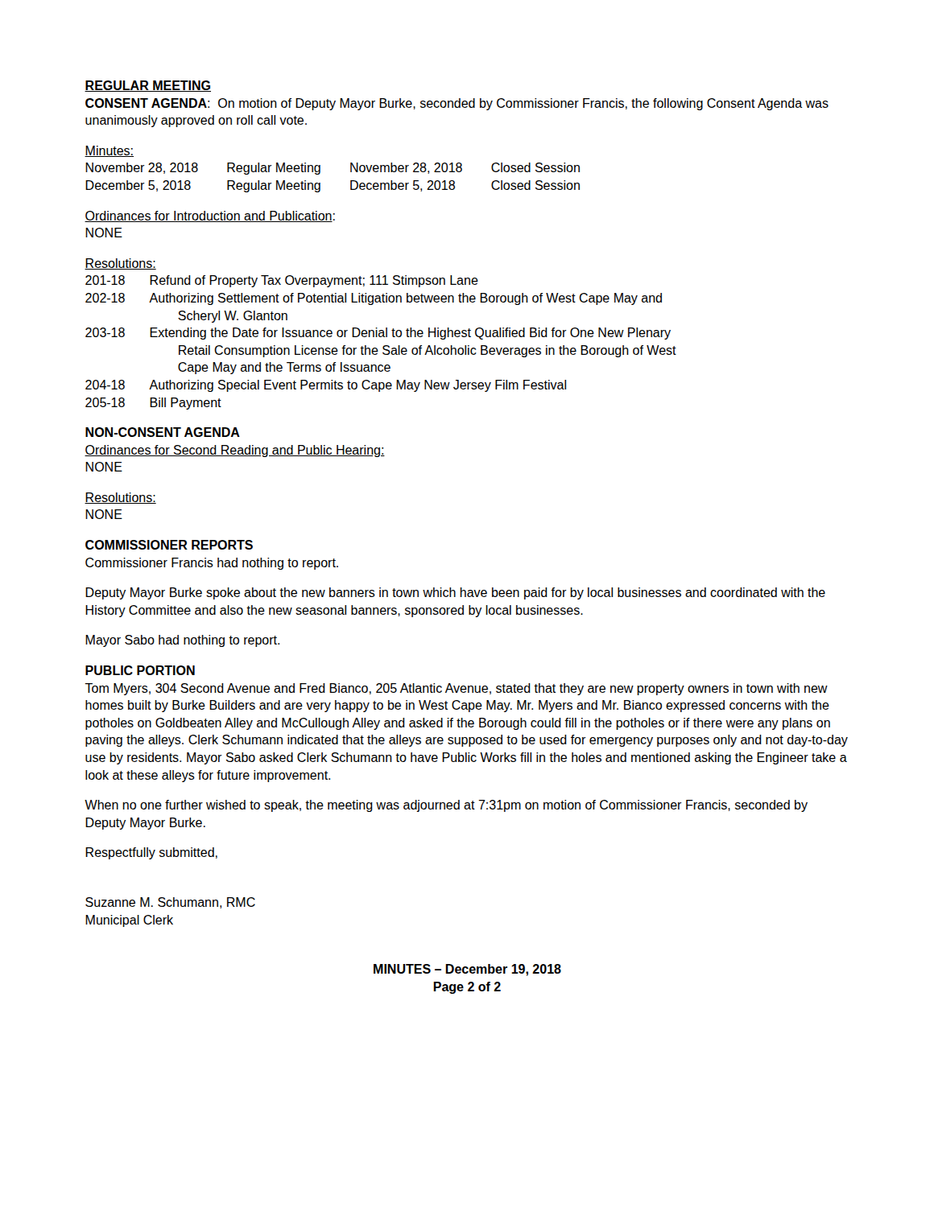REGULAR MEETING
CONSENT AGENDA: On motion of Deputy Mayor Burke, seconded by Commissioner Francis, the following Consent Agenda was unanimously approved on roll call vote.
Minutes:
| November 28, 2018 | Regular Meeting | November 28, 2018 | Closed Session |
| December 5, 2018 | Regular Meeting | December 5, 2018 | Closed Session |
Ordinances for Introduction and Publication:
NONE
Resolutions:
| 201-18 | Refund of Property Tax Overpayment; 111 Stimpson Lane |
| 202-18 | Authorizing Settlement of Potential Litigation between the Borough of West Cape May and Scheryl W. Glanton |
| 203-18 | Extending the Date for Issuance or Denial to the Highest Qualified Bid for One New Plenary Retail Consumption License for the Sale of Alcoholic Beverages in the Borough of West Cape May and the Terms of Issuance |
| 204-18 | Authorizing Special Event Permits to Cape May New Jersey Film Festival |
| 205-18 | Bill Payment |
NON-CONSENT AGENDA
Ordinances for Second Reading and Public Hearing:
NONE
Resolutions:
NONE
COMMISSIONER REPORTS
Commissioner Francis had nothing to report.
Deputy Mayor Burke spoke about the new banners in town which have been paid for by local businesses and coordinated with the History Committee and also the new seasonal banners, sponsored by local businesses.
Mayor Sabo had nothing to report.
PUBLIC PORTION
Tom Myers, 304 Second Avenue and Fred Bianco, 205 Atlantic Avenue, stated that they are new property owners in town with new homes built by Burke Builders and are very happy to be in West Cape May. Mr. Myers and Mr. Bianco expressed concerns with the potholes on Goldbeaten Alley and McCullough Alley and asked if the Borough could fill in the potholes or if there were any plans on paving the alleys. Clerk Schumann indicated that the alleys are supposed to be used for emergency purposes only and not day-to-day use by residents. Mayor Sabo asked Clerk Schumann to have Public Works fill in the holes and mentioned asking the Engineer take a look at these alleys for future improvement.
When no one further wished to speak, the meeting was adjourned at 7:31pm on motion of Commissioner Francis, seconded by Deputy Mayor Burke.
Respectfully submitted,
Suzanne M. Schumann, RMC
Municipal Clerk
MINUTES – December 19, 2018
Page 2 of 2